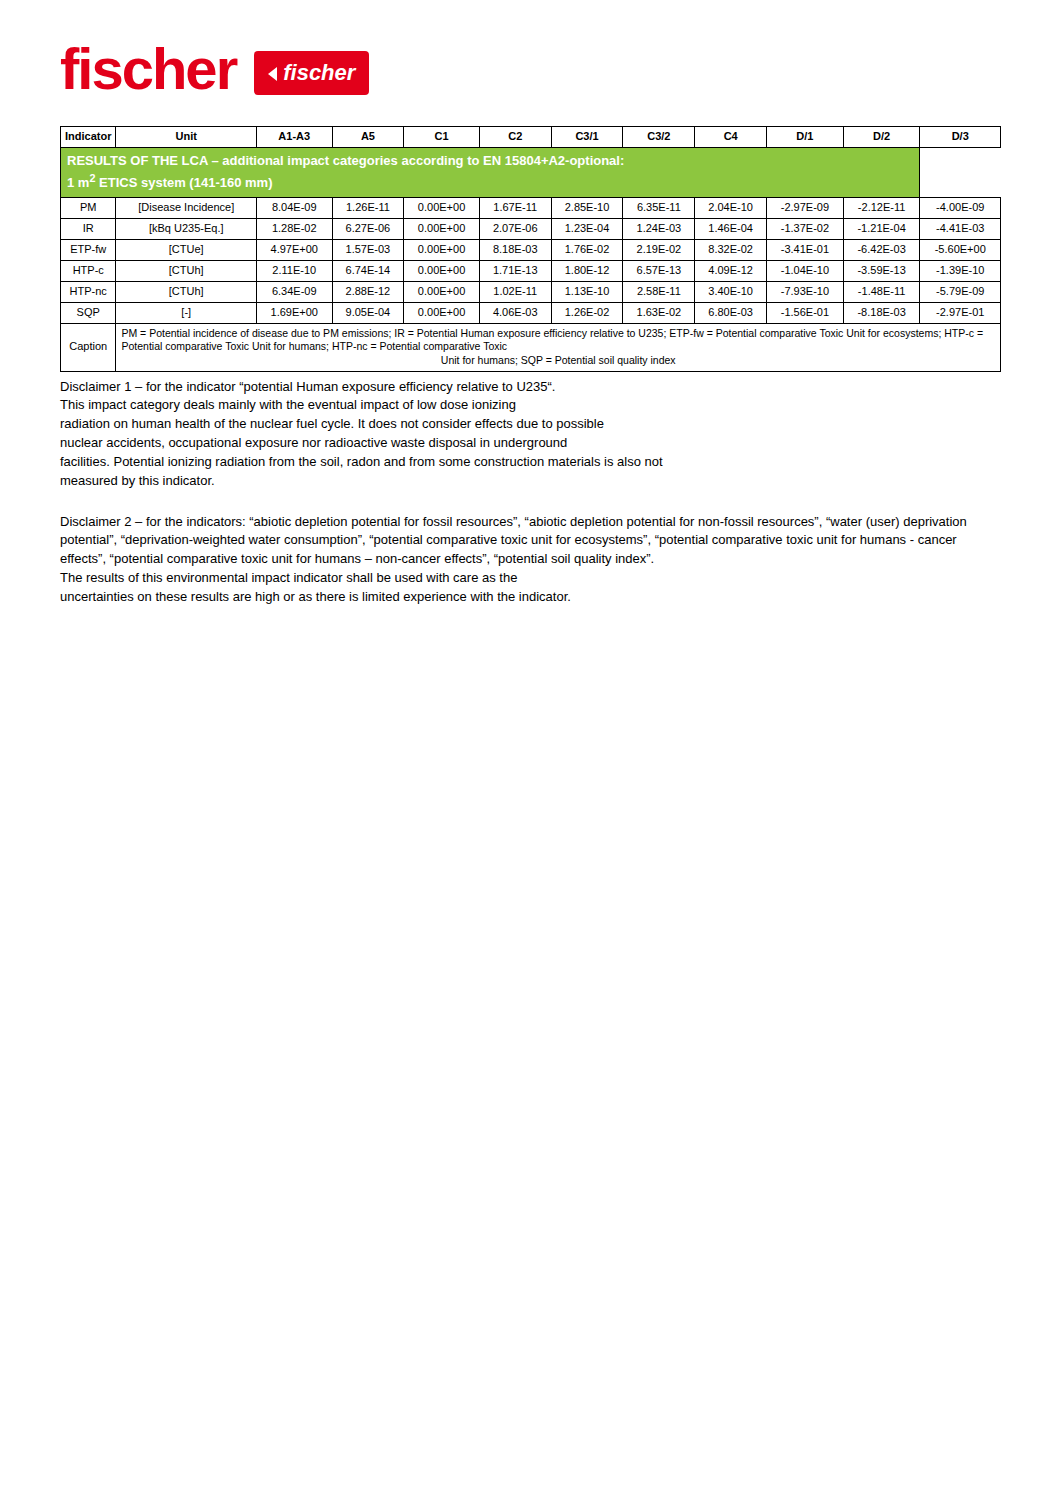fischer
fischer
| RESULTS OF THE LCA – additional impact categories according to EN 15804+A2-optional: 1 m 2 ETICS system (141-160 mm) |
| Indicator | Unit | A1-A3 | A5 | C1 | C2 | C3/1 | C3/2 | C4 | D/1 | D/2 | D/3 |
| PM | [Disease Incidence] | 8.04E-09 | 1.26E-11 | 0.00E+00 | 1.67E-11 | 2.85E-10 | 6.35E-11 | 2.04E-10 | -2.97E-09 | -2.12E-11 | -4.00E-09 |
| IR | [kBq U235-Eq.] | 1.28E-02 | 6.27E-06 | 0.00E+00 | 2.07E-06 | 1.23E-04 | 1.24E-03 | 1.46E-04 | -1.37E-02 | -1.21E-04 | -4.41E-03 |
| ETP-fw | [CTUe] | 4.97E+00 | 1.57E-03 | 0.00E+00 | 8.18E-03 | 1.76E-02 | 2.19E-02 | 8.32E-02 | -3.41E-01 | -6.42E-03 | -5.60E+00 |
| HTP-c | [CTUh] | 2.11E-10 | 6.74E-14 | 0.00E+00 | 1.71E-13 | 1.80E-12 | 6.57E-13 | 4.09E-12 | -1.04E-10 | -3.59E-13 | -1.39E-10 |
| HTP-nc | [CTUh] | 6.34E-09 | 2.88E-12 | 0.00E+00 | 1.02E-11 | 1.13E-10 | 2.58E-11 | 3.40E-10 | -7.93E-10 | -1.48E-11 | -5.79E-09 |
| SQP | [-] | 1.69E+00 | 9.05E-04 | 0.00E+00 | 4.06E-03 | 1.26E-02 | 1.63E-02 | 6.80E-03 | -1.56E-01 | -8.18E-03 | -2.97E-01 |
| Caption | PM = Potential incidence of disease due to PM emissions; IR = Potential Human exposure efficiency relative to U235; ETP-fw = Potential comparative Toxic Unit for ecosystems; HTP-c = Potential comparative Toxic Unit for humans; HTP-nc = Potential comparative Toxic Unit for humans; SQP = Potential soil quality index |
Disclaimer 1 – for the indicator “potential Human exposure efficiency relative to U235“.
This impact category deals mainly with the eventual impact of low dose ionizing
radiation on human health of the nuclear fuel cycle. It does not consider effects due to possible
nuclear accidents, occupational exposure nor radioactive waste disposal in underground
facilities. Potential ionizing radiation from the soil, radon and from some construction materials is also not
measured by this indicator.
Disclaimer 2 – for the indicators: “abiotic depletion potential for fossil resources”, “abiotic depletion potential for non-fossil resources”, “water (user) deprivation potential”, “deprivation-weighted water consumption”, “potential comparative toxic unit for ecosystems”, “potential comparative toxic unit for humans - cancer effects”, “potential comparative toxic unit for humans – non-cancer effects”, “potential soil quality index”.
The results of this environmental impact indicator shall be used with care as the
uncertainties on these results are high or as there is limited experience with the indicator.